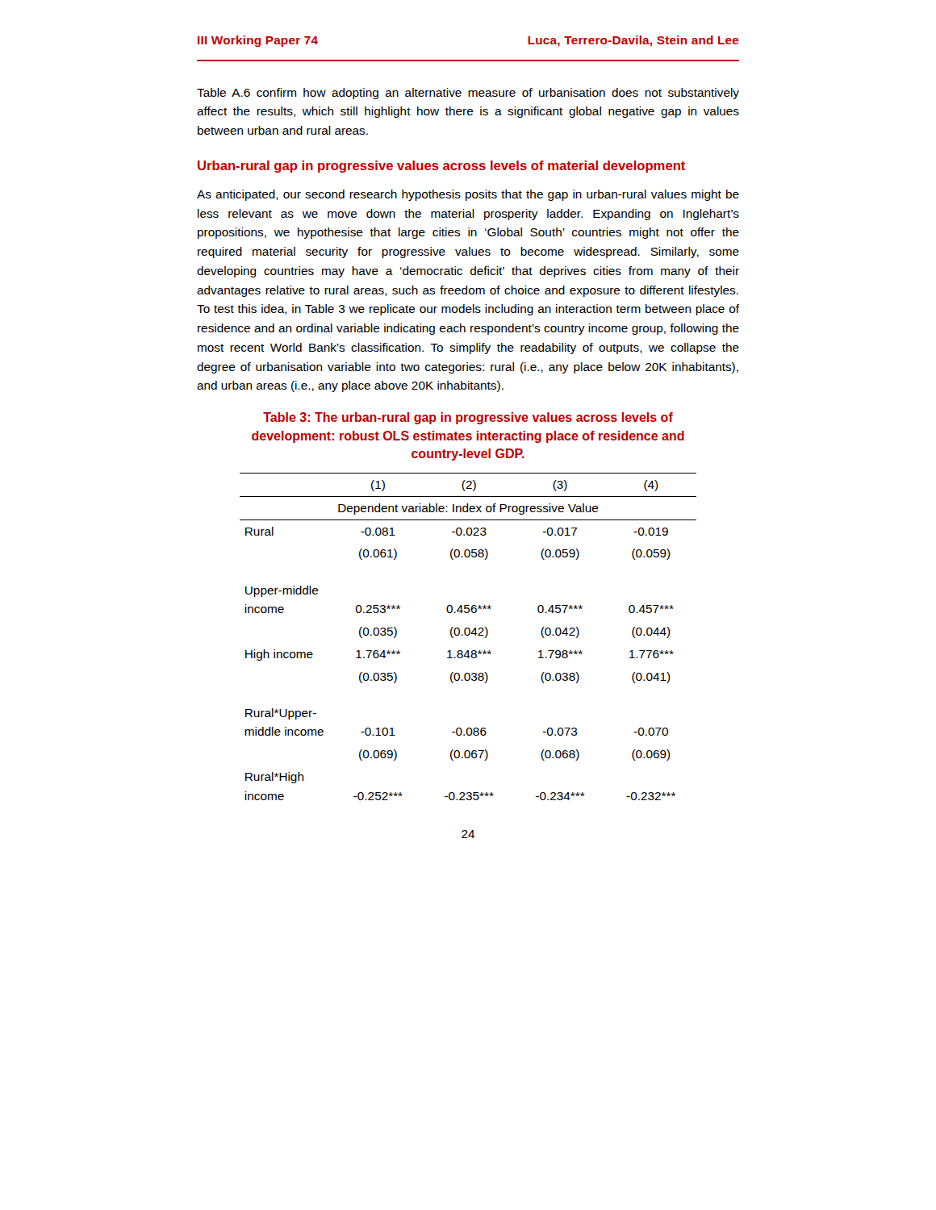III Working Paper 74
Luca, Terrero-Davila, Stein and Lee
Table A.6 confirm how adopting an alternative measure of urbanisation does not substantively affect the results, which still highlight how there is a significant global negative gap in values between urban and rural areas.
Urban-rural gap in progressive values across levels of material development
As anticipated, our second research hypothesis posits that the gap in urban-rural values might be less relevant as we move down the material prosperity ladder. Expanding on Inglehart’s propositions, we hypothesise that large cities in ‘Global South’ countries might not offer the required material security for progressive values to become widespread. Similarly, some developing countries may have a ‘democratic deficit’ that deprives cities from many of their advantages relative to rural areas, such as freedom of choice and exposure to different lifestyles. To test this idea, in Table 3 we replicate our models including an interaction term between place of residence and an ordinal variable indicating each respondent’s country income group, following the most recent World Bank’s classification. To simplify the readability of outputs, we collapse the degree of urbanisation variable into two categories: rural (i.e., any place below 20K inhabitants), and urban areas (i.e., any place above 20K inhabitants).
Table 3: The urban-rural gap in progressive values across levels of development: robust OLS estimates interacting place of residence and country-level GDP.
| | (1) | (2) | (3) | (4) |
| Dependent variable: Index of Progressive Value |
| Rural | -0.081 | -0.023 | -0.017 | -0.019 |
| | (0.061) | (0.058) | (0.059) | (0.059) |
| Upper-middle income | 0.253*** | 0.456*** | 0.457*** | 0.457*** |
| | (0.035) | (0.042) | (0.042) | (0.044) |
| High income | 1.764*** | 1.848*** | 1.798*** | 1.776*** |
| | (0.035) | (0.038) | (0.038) | (0.041) |
| Rural*Upper-middle income | -0.101 | -0.086 | -0.073 | -0.070 |
| | (0.069) | (0.067) | (0.068) | (0.069) |
| Rural*High income | -0.252*** | -0.235*** | -0.234*** | -0.232*** |
24